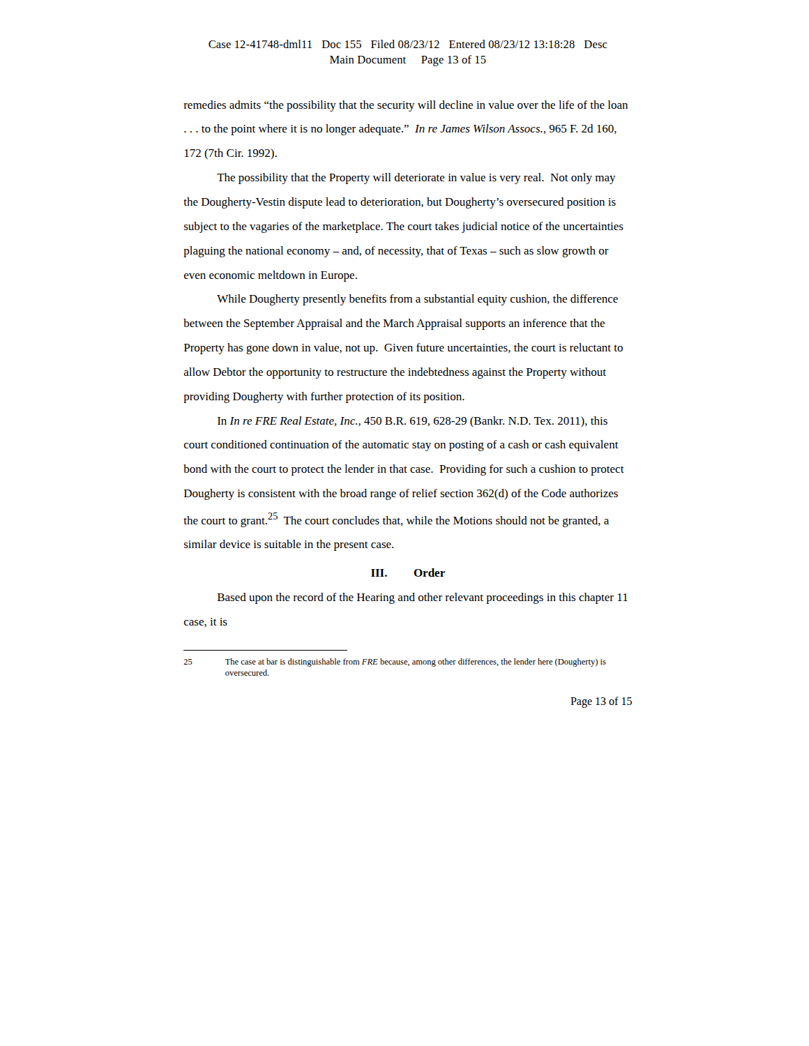Case 12-41748-dml11 Doc 155 Filed 08/23/12 Entered 08/23/12 13:18:28 Desc
Main Document Page 13 of 15
remedies admits “the possibility that the security will decline in value over the life of the loan . . . to the point where it is no longer adequate.” In re James Wilson Assocs., 965 F. 2d 160, 172 (7th Cir. 1992).
The possibility that the Property will deteriorate in value is very real. Not only may the Dougherty-Vestin dispute lead to deterioration, but Dougherty’s oversecured position is subject to the vagaries of the marketplace. The court takes judicial notice of the uncertainties plaguing the national economy – and, of necessity, that of Texas – such as slow growth or even economic meltdown in Europe.
While Dougherty presently benefits from a substantial equity cushion, the difference between the September Appraisal and the March Appraisal supports an inference that the Property has gone down in value, not up. Given future uncertainties, the court is reluctant to allow Debtor the opportunity to restructure the indebtedness against the Property without providing Dougherty with further protection of its position.
In In re FRE Real Estate, Inc., 450 B.R. 619, 628-29 (Bankr. N.D. Tex. 2011), this court conditioned continuation of the automatic stay on posting of a cash or cash equivalent bond with the court to protect the lender in that case. Providing for such a cushion to protect Dougherty is consistent with the broad range of relief section 362(d) of the Code authorizes the court to grant.25 The court concludes that, while the Motions should not be granted, a similar device is suitable in the present case.
III. Order
Based upon the record of the Hearing and other relevant proceedings in this chapter 11 case, it is
25
The case at bar is distinguishable from FRE because, among other differences, the lender here (Dougherty) is oversecured.
Page 13 of 15